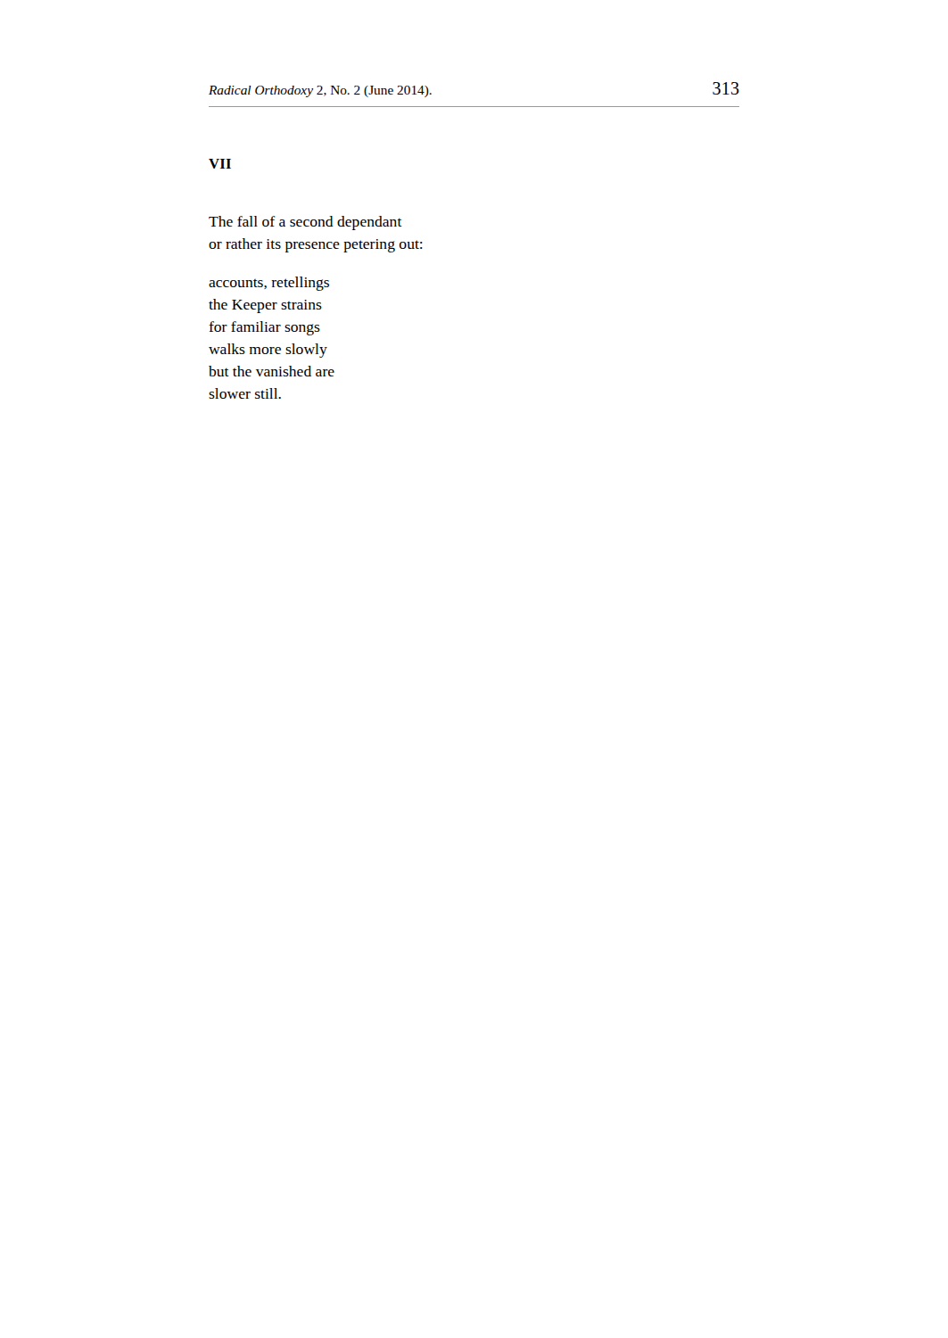Radical Orthodoxy 2, No. 2 (June 2014). 313
VII
The fall of a second dependant
or rather its presence petering out:
accounts, retellings
the Keeper strains
for familiar songs
walks more slowly
but the vanished are
slower still.